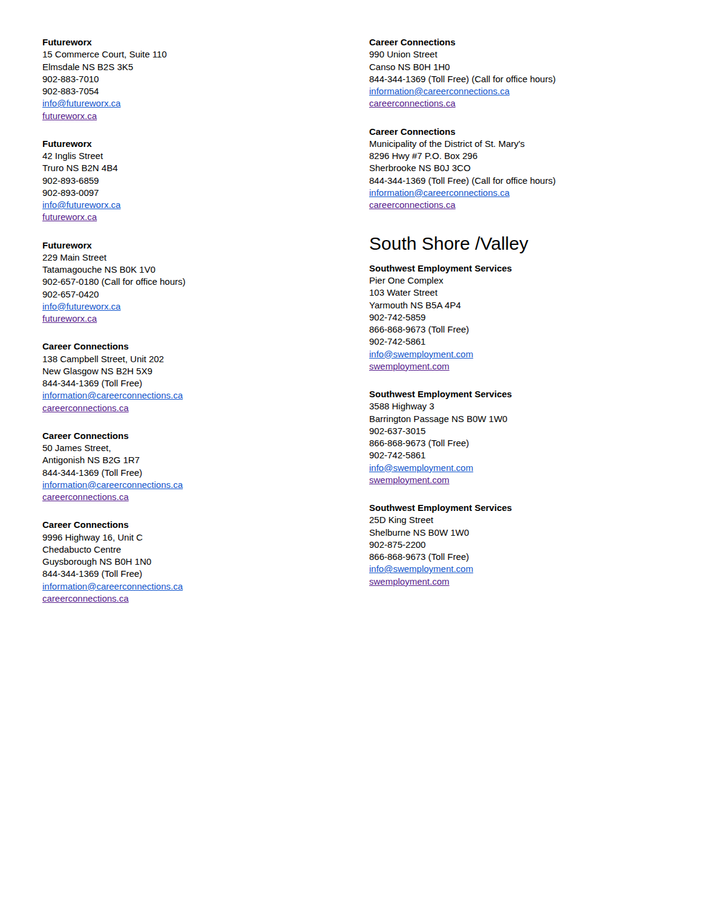Futureworx 15 Commerce Court, Suite 110 Elmsdale NS B2S 3K5 902-883-7010 902-883-7054 info@futureworx.ca futureworx.ca
Futureworx 42 Inglis Street Truro NS B2N 4B4 902-893-6859 902-893-0097 info@futureworx.ca futureworx.ca
Futureworx 229 Main Street Tatamagouche NS B0K 1V0 902-657-0180 (Call for office hours) 902-657-0420 info@futureworx.ca futureworx.ca
Career Connections 138 Campbell Street, Unit 202 New Glasgow NS B2H 5X9 844-344-1369 (Toll Free) information@careerconnections.ca careerconnections.ca
Career Connections 50 James Street, Antigonish NS B2G 1R7 844-344-1369 (Toll Free) information@careerconnections.ca careerconnections.ca
Career Connections 9996 Highway 16, Unit C Chedabucto Centre Guysborough NS B0H 1N0 844-344-1369 (Toll Free) information@careerconnections.ca careerconnections.ca
Career Connections 990 Union Street Canso NS B0H 1H0 844-344-1369 (Toll Free) (Call for office hours) information@careerconnections.ca careerconnections.ca
Career Connections Municipality of the District of St. Mary's 8296 Hwy #7 P.O. Box 296 Sherbrooke NS B0J 3CO 844-344-1369 (Toll Free) (Call for office hours) information@careerconnections.ca careerconnections.ca
South Shore /Valley
Southwest Employment Services Pier One Complex 103 Water Street Yarmouth NS B5A 4P4 902-742-5859 866-868-9673 (Toll Free) 902-742-5861 info@swemployment.com swemployment.com
Southwest Employment Services 3588 Highway 3 Barrington Passage NS B0W 1W0 902-637-3015 866-868-9673 (Toll Free) 902-742-5861 info@swemployment.com swemployment.com
Southwest Employment Services 25D King Street Shelburne NS B0W 1W0 902-875-2200 866-868-9673 (Toll Free) info@swemployment.com swemployment.com